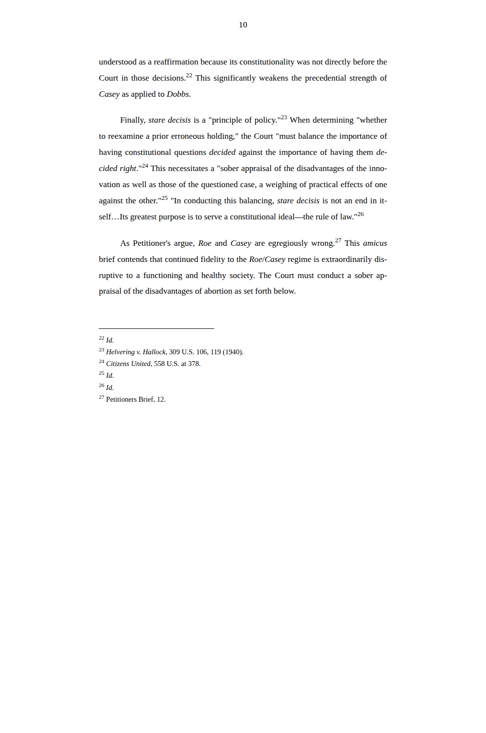10
understood as a reaffirmation because its constitutionality was not directly before the Court in those decisions.22 This significantly weakens the precedential strength of Casey as applied to Dobbs.
Finally, stare decisis is a "principle of policy."23 When determining "whether to reexamine a prior erroneous holding," the Court "must balance the importance of having constitutional questions decided against the importance of having them decided right."24 This necessitates a "sober appraisal of the disadvantages of the innovation as well as those of the questioned case, a weighing of practical effects of one against the other."25 "In conducting this balancing, stare decisis is not an end in itself…Its greatest purpose is to serve a constitutional ideal—the rule of law."26
As Petitioner's argue, Roe and Casey are egregiously wrong.27 This amicus brief contends that continued fidelity to the Roe/Casey regime is extraordinarily disruptive to a functioning and healthy society. The Court must conduct a sober appraisal of the disadvantages of abortion as set forth below.
22 Id.
23 Helvering v. Hallock, 309 U.S. 106, 119 (1940).
24 Citizens United, 558 U.S. at 378.
25 Id.
26 Id.
27 Petitioners Brief, 12.